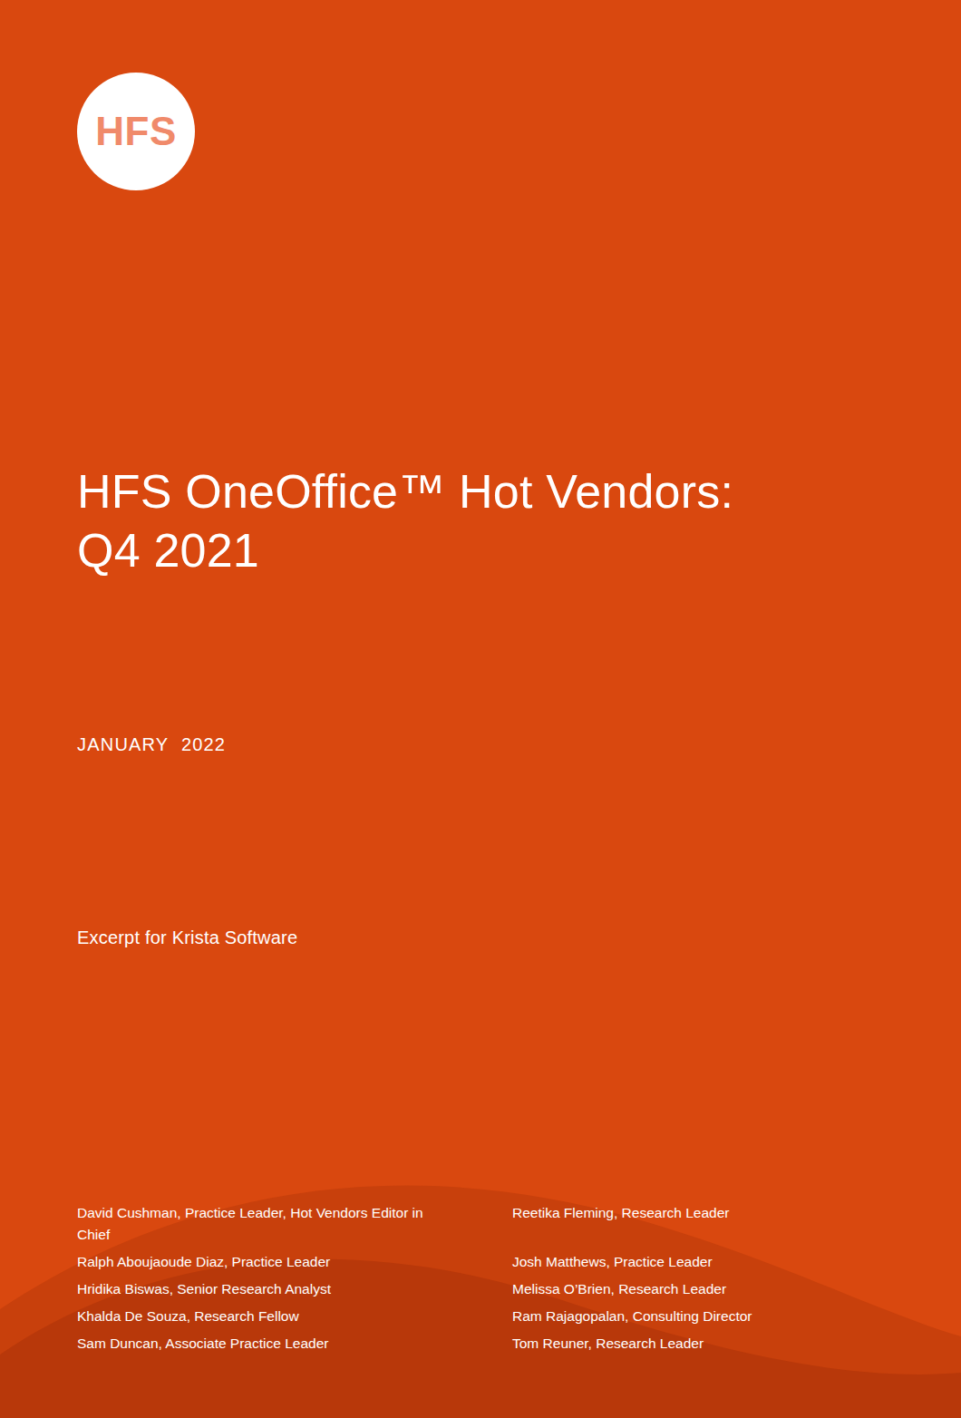HFS
HFS OneOffice™ Hot Vendors:
Q4 2021
JANUARY 2022
Excerpt for Krista Software
David Cushman, Practice Leader, Hot Vendors Editor in Chief
Reetika Fleming, Research Leader
Ralph Aboujaoude Diaz, Practice Leader
Josh Matthews, Practice Leader
Hridika Biswas, Senior Research Analyst
Melissa O’Brien, Research Leader
Khalda De Souza, Research Fellow
Ram Rajagopalan, Consulting Director
Sam Duncan, Associate Practice Leader
Tom Reuner, Research Leader